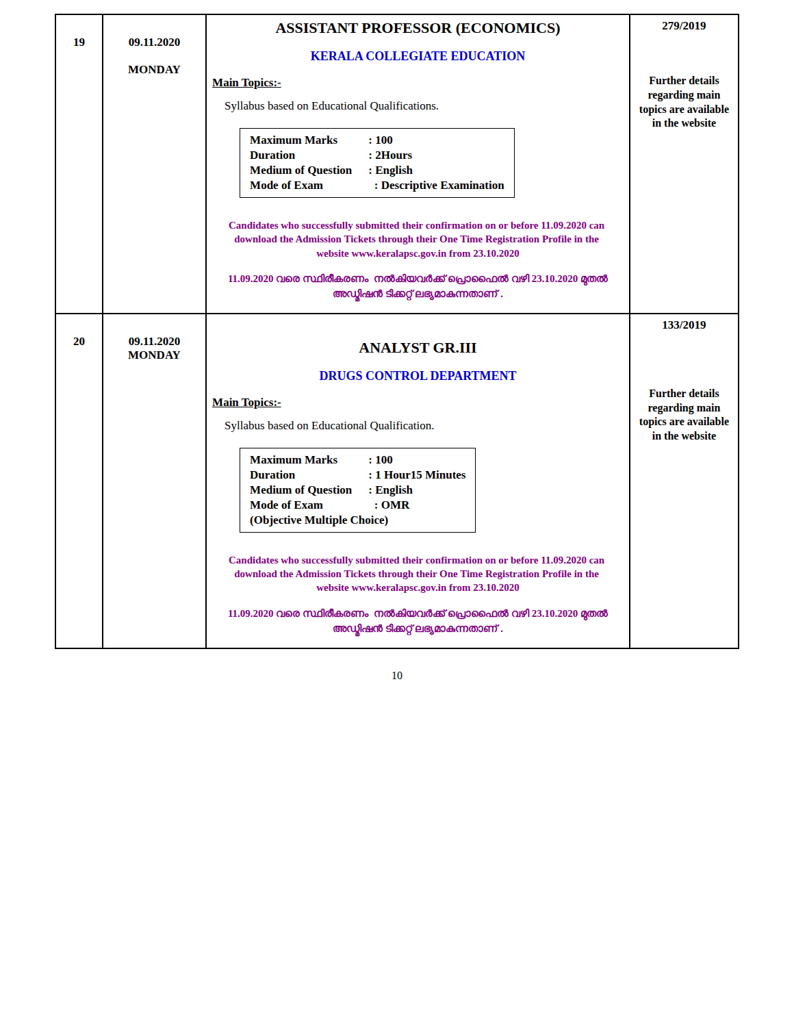| 19 | 09.11.2020 MONDAY | ASSISTANT PROFESSOR (ECONOMICS) KERALA COLLEGIATE EDUCATION Main Topics:- Syllabus based on Educational Qualifications. / Maximum Marks / : 100 / / Duration / : 2Hours / / Medium of Question / : English / / Mode of Exam / : Descriptive Examination / Candidates who successfully submitted their confirmation on or before 11.09.2020 can download the Admission Tickets through their One Time Registration Profile in the website www.keralapsc.gov.in from 23.10.2020 11.09.2020 വരെ സ്ഥിരീകരണം നൽകിയവർക്ക് പ്രൊഫൈൽ വഴി 23.10.2020 മുതൽ അഡ്മിഷൻ ടിക്കറ്റ് ലഭ്യമാകുന്നതാണ് . | 279/2019 Further details regarding main topics are available in the website |
| 20 | 09.11.2020 MONDAY | ANALYST GR.III DRUGS CONTROL DEPARTMENT Main Topics:- Syllabus based on Educational Qualification. / Maximum Marks / : 100 / / Duration / : 1 Hour15 Minutes / / Medium of Question / : English / / Mode of Exam / : OMR / / (Objective Multiple Choice) / Candidates who successfully submitted their confirmation on or before 11.09.2020 can download the Admission Tickets through their One Time Registration Profile in the website www.keralapsc.gov.in from 23.10.2020 11.09.2020 വരെ സ്ഥിരീകരണം നൽകിയവർക്ക് പ്രൊഫൈൽ വഴി 23.10.2020 മുതൽ അഡ്മിഷൻ ടിക്കറ്റ് ലഭ്യമാകുന്നതാണ് . | 133/2019 Further details regarding main topics are available in the website |
10